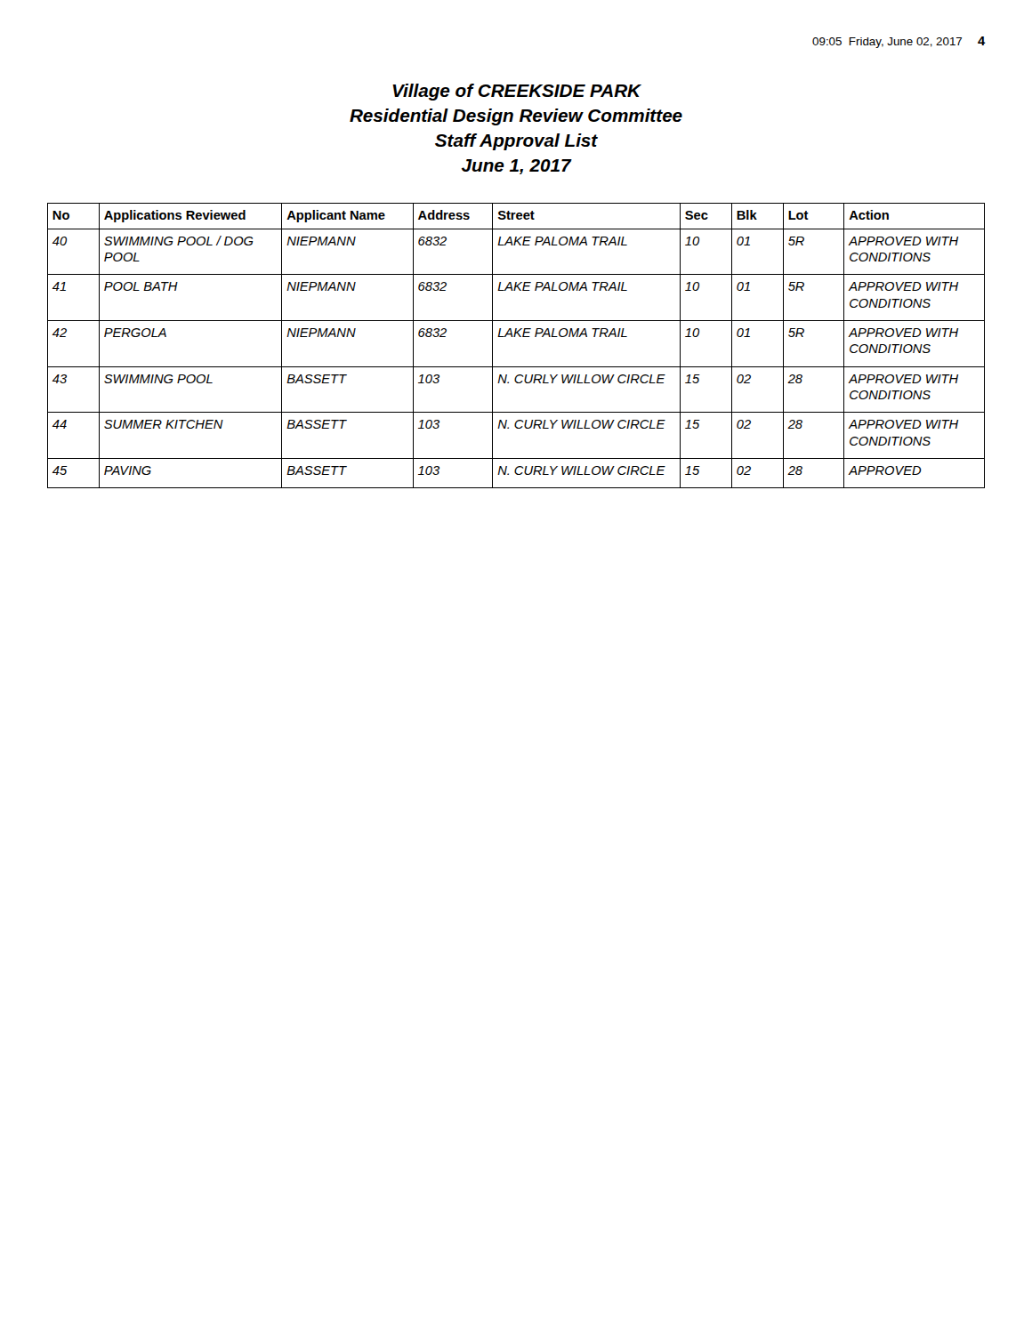09:05 Friday, June 02, 20174
Village of CREEKSIDE PARK
Residential Design Review Committee
Staff Approval List
June 1, 2017
| No | Applications Reviewed | Applicant Name | Address | Street | Sec | Blk | Lot | Action |
| --- | --- | --- | --- | --- | --- | --- | --- | --- |
| 40 | SWIMMING POOL / DOG POOL | NIEPMANN | 6832 | LAKE PALOMA TRAIL | 10 | 01 | 5R | APPROVED WITH CONDITIONS |
| 41 | POOL BATH | NIEPMANN | 6832 | LAKE PALOMA TRAIL | 10 | 01 | 5R | APPROVED WITH CONDITIONS |
| 42 | PERGOLA | NIEPMANN | 6832 | LAKE PALOMA TRAIL | 10 | 01 | 5R | APPROVED WITH CONDITIONS |
| 43 | SWIMMING POOL | BASSETT | 103 | N. CURLY WILLOW CIRCLE | 15 | 02 | 28 | APPROVED WITH CONDITIONS |
| 44 | SUMMER KITCHEN | BASSETT | 103 | N. CURLY WILLOW CIRCLE | 15 | 02 | 28 | APPROVED WITH CONDITIONS |
| 45 | PAVING | BASSETT | 103 | N. CURLY WILLOW CIRCLE | 15 | 02 | 28 | APPROVED |